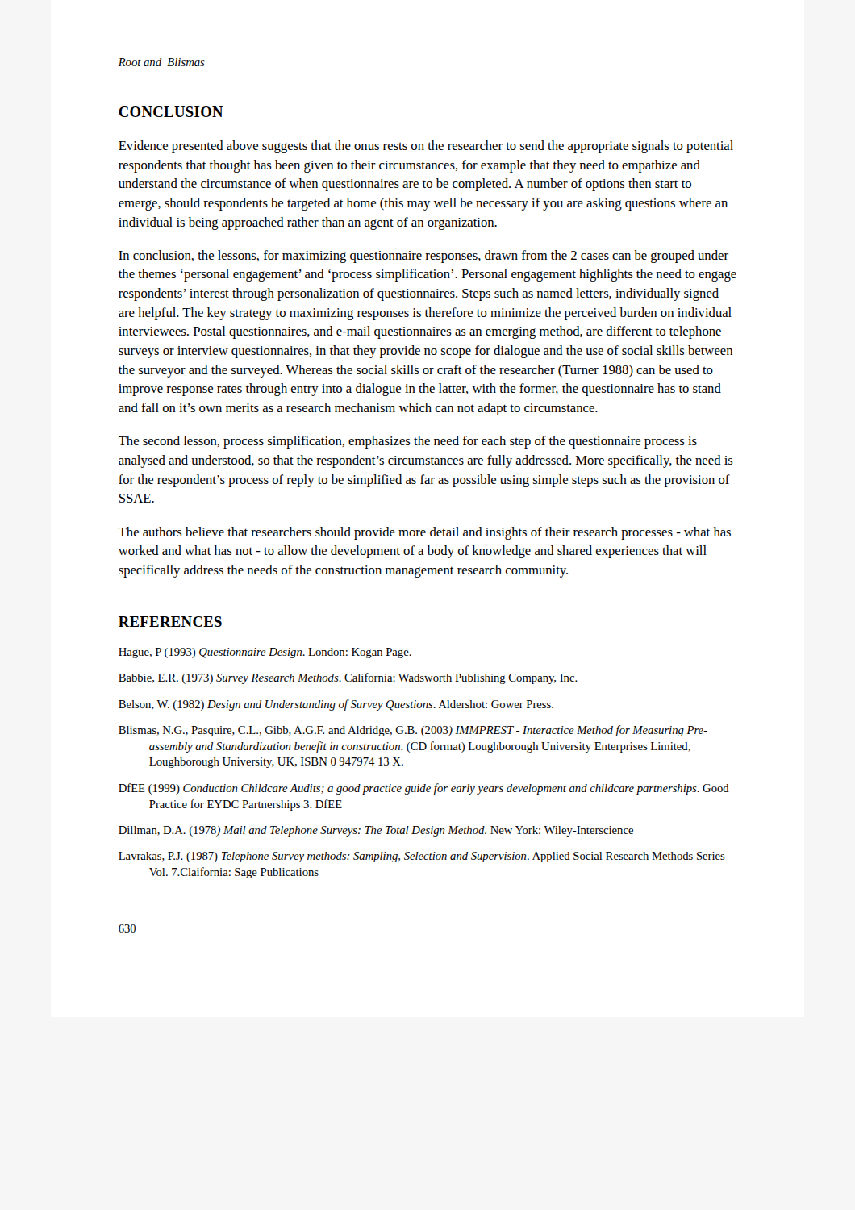Root and Blismas
CONCLUSION
Evidence presented above suggests that the onus rests on the researcher to send the appropriate signals to potential respondents that thought has been given to their circumstances, for example that they need to empathize and understand the circumstance of when questionnaires are to be completed. A number of options then start to emerge, should respondents be targeted at home (this may well be necessary if you are asking questions where an individual is being approached rather than an agent of an organization.
In conclusion, the lessons, for maximizing questionnaire responses, drawn from the 2 cases can be grouped under the themes ‘personal engagement’ and ‘process simplification’. Personal engagement highlights the need to engage respondents’ interest through personalization of questionnaires. Steps such as named letters, individually signed are helpful. The key strategy to maximizing responses is therefore to minimize the perceived burden on individual interviewees. Postal questionnaires, and e-mail questionnaires as an emerging method, are different to telephone surveys or interview questionnaires, in that they provide no scope for dialogue and the use of social skills between the surveyor and the surveyed. Whereas the social skills or craft of the researcher (Turner 1988) can be used to improve response rates through entry into a dialogue in the latter, with the former, the questionnaire has to stand and fall on it’s own merits as a research mechanism which can not adapt to circumstance.
The second lesson, process simplification, emphasizes the need for each step of the questionnaire process is analysed and understood, so that the respondent’s circumstances are fully addressed. More specifically, the need is for the respondent’s process of reply to be simplified as far as possible using simple steps such as the provision of SSAE.
The authors believe that researchers should provide more detail and insights of their research processes - what has worked and what has not - to allow the development of a body of knowledge and shared experiences that will specifically address the needs of the construction management research community.
REFERENCES
Hague, P (1993) Questionnaire Design. London: Kogan Page.
Babbie, E.R. (1973) Survey Research Methods. California: Wadsworth Publishing Company, Inc.
Belson, W. (1982) Design and Understanding of Survey Questions. Aldershot: Gower Press.
Blismas, N.G., Pasquire, C.L., Gibb, A.G.F. and Aldridge, G.B. (2003) IMMPREST - Interactice Method for Measuring Pre-assembly and Standardization benefit in construction. (CD format) Loughborough University Enterprises Limited, Loughborough University, UK, ISBN 0 947974 13 X.
DfEE (1999) Conduction Childcare Audits; a good practice guide for early years development and childcare partnerships. Good Practice for EYDC Partnerships 3. DfEE
Dillman, D.A. (1978) Mail and Telephone Surveys: The Total Design Method. New York: Wiley-Interscience
Lavrakas, P.J. (1987) Telephone Survey methods: Sampling, Selection and Supervision. Applied Social Research Methods Series Vol. 7.Claifornia: Sage Publications
630